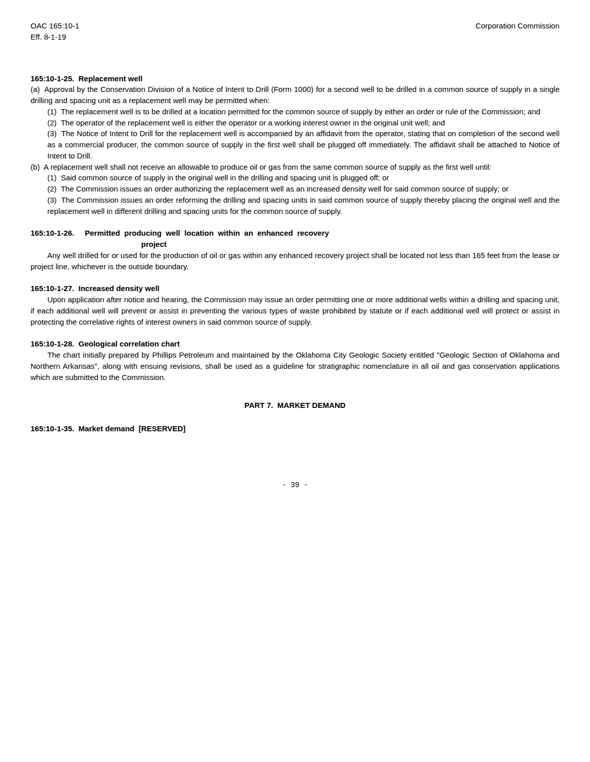OAC 165:10-1
Eff. 8-1-19
Corporation Commission
165:10-1-25. Replacement well
(a) Approval by the Conservation Division of a Notice of Intent to Drill (Form 1000) for a second well to be drilled in a common source of supply in a single drilling and spacing unit as a replacement well may be permitted when:
(1) The replacement well is to be drilled at a location permitted for the common source of supply by either an order or rule of the Commission; and
(2) The operator of the replacement well is either the operator or a working interest owner in the original unit well; and
(3) The Notice of Intent to Drill for the replacement well is accompanied by an affidavit from the operator, stating that on completion of the second well as a commercial producer, the common source of supply in the first well shall be plugged off immediately. The affidavit shall be attached to Notice of Intent to Drill.
(b) A replacement well shall not receive an allowable to produce oil or gas from the same common source of supply as the first well until:
(1) Said common source of supply in the original well in the drilling and spacing unit is plugged off; or
(2) The Commission issues an order authorizing the replacement well as an increased density well for said common source of supply; or
(3) The Commission issues an order reforming the drilling and spacing units in said common source of supply thereby placing the original well and the replacement well in different drilling and spacing units for the common source of supply.
165:10-1-26. Permitted producing well location within an enhanced recovery project
Any well drilled for or used for the production of oil or gas within any enhanced recovery project shall be located not less than 165 feet from the lease or project line, whichever is the outside boundary.
165:10-1-27. Increased density well
Upon application after notice and hearing, the Commission may issue an order permitting one or more additional wells within a drilling and spacing unit, if each additional well will prevent or assist in preventing the various types of waste prohibited by statute or if each additional well will protect or assist in protecting the correlative rights of interest owners in said common source of supply.
165:10-1-28. Geological correlation chart
The chart initially prepared by Phillips Petroleum and maintained by the Oklahoma City Geologic Society entitled "Geologic Section of Oklahoma and Northern Arkansas", along with ensuing revisions, shall be used as a guideline for stratigraphic nomenclature in all oil and gas conservation applications which are submitted to the Commission.
PART 7. MARKET DEMAND
165:10-1-35. Market demand [RESERVED]
- 39 -